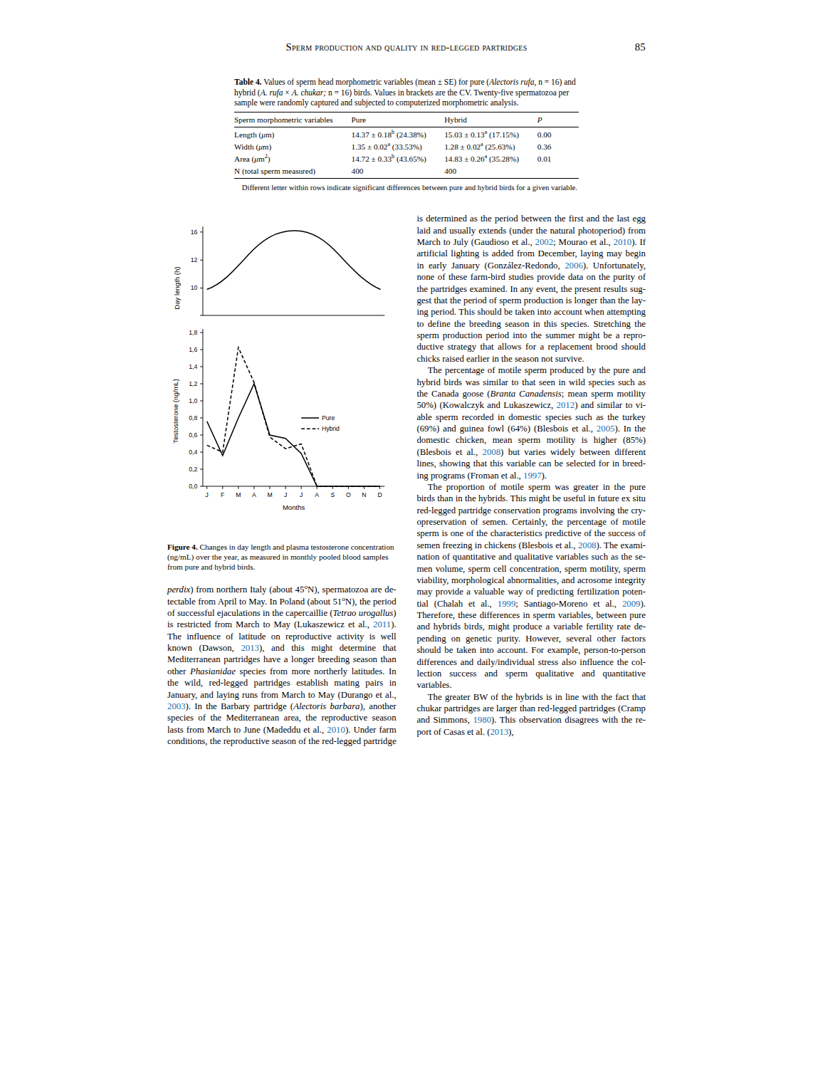Sperm production and quality in red-legged partridges 85
Table 4. Values of sperm head morphometric variables (mean ± SE) for pure (Alectoris rufa, n = 16) and hybrid (A. rufa × A. chukar; n = 16) birds. Values in brackets are the CV. Twenty-five spermatozoa per sample were randomly captured and subjected to computerized morphometric analysis.
| Sperm morphometric variables | Pure | Hybrid | P |
| --- | --- | --- | --- |
| Length ( μ m) | 14.37 ± 0.18 b (24.38%) | 15.03 ± 0.13 a (17.15%) | 0.00 |
| Width ( μ m) | 1.35 ± 0.02 a (33.53%) | 1.28 ± 0.02 a (25.63%) | 0.36 |
| Area ( μ m 2 ) | 14.72 ± 0.33 b (43.65%) | 14.83 ± 0.26 a (35.28%) | 0.01 |
| N (total sperm measured) | 400 | 400 | |
Different letter within rows indicate significant differences between pure and hybrid birds for a given variable.
16 12 10 Day length (h) 1,8 1,6 1,4 1,2 1,0 0,8 0,6 0,4 0,2 0,0 Testosterone (ng/mL) J F M A M J J A S O N D Months Pure Hybrid
Figure 4. Changes in day length and plasma testosterone concentration (ng/mL) over the year, as measured in monthly pooled blood samples from pure and hybrid birds.
perdix) from northern Italy (about 45oN), spermatozoa are detectable from April to May. In Poland (about 51oN), the period of successful ejaculations in the capercaillie (Tetrao urogallus) is restricted from March to May (Lukaszewicz et al., 2011). The influence of latitude on reproductive activity is well known (Dawson, 2013), and this might determine that Mediterranean partridges have a longer breeding season than other Phasianidae species from more northerly latitudes. In the wild, red-legged partridges establish mating pairs in January, and laying runs from March to May (Durango et al., 2003). In the Barbary partridge (Alectoris barbara), another species of the Mediterranean area, the reproductive season lasts from March to June (Madeddu et al., 2010). Under farm conditions, the reproductive season of the red-legged partridge is determined as the period between the first and the last egg laid and usually extends (under the natural photoperiod) from March to July (Gaudioso et al., 2002; Mourao et al., 2010). If artificial lighting is added from December, laying may begin in early January (González-Redondo, 2006). Unfortunately, none of these farm-bird studies provide data on the purity of the partridges examined. In any event, the present results suggest that the period of sperm production is longer than the laying period. This should be taken into account when attempting to define the breeding season in this species. Stretching the sperm production period into the summer might be a reproductive strategy that allows for a replacement brood should chicks raised earlier in the season not survive.
The percentage of motile sperm produced by the pure and hybrid birds was similar to that seen in wild species such as the Canada goose (Branta Canadensis; mean sperm motility 50%) (Kowalczyk and Lukaszewicz, 2012) and similar to viable sperm recorded in domestic species such as the turkey (69%) and guinea fowl (64%) (Blesbois et al., 2005). In the domestic chicken, mean sperm motility is higher (85%) (Blesbois et al., 2008) but varies widely between different lines, showing that this variable can be selected for in breeding programs (Froman et al., 1997).
The proportion of motile sperm was greater in the pure birds than in the hybrids. This might be useful in future ex situ red-legged partridge conservation programs involving the cryopreservation of semen. Certainly, the percentage of motile sperm is one of the characteristics predictive of the success of semen freezing in chickens (Blesbois et al., 2008). The examination of quantitative and qualitative variables such as the semen volume, sperm cell concentration, sperm motility, sperm viability, morphological abnormalities, and acrosome integrity may provide a valuable way of predicting fertilization potential (Chalah et al., 1999; Santiago-Moreno et al., 2009). Therefore, these differences in sperm variables, between pure and hybrids birds, might produce a variable fertility rate depending on genetic purity. However, several other factors should be taken into account. For example, person-to-person differences and daily/individual stress also influence the collection success and sperm qualitative and quantitative variables.
The greater BW of the hybrids is in line with the fact that chukar partridges are larger than red-legged partridges (Cramp and Simmons, 1980). This observation disagrees with the report of Casas et al. (2013),